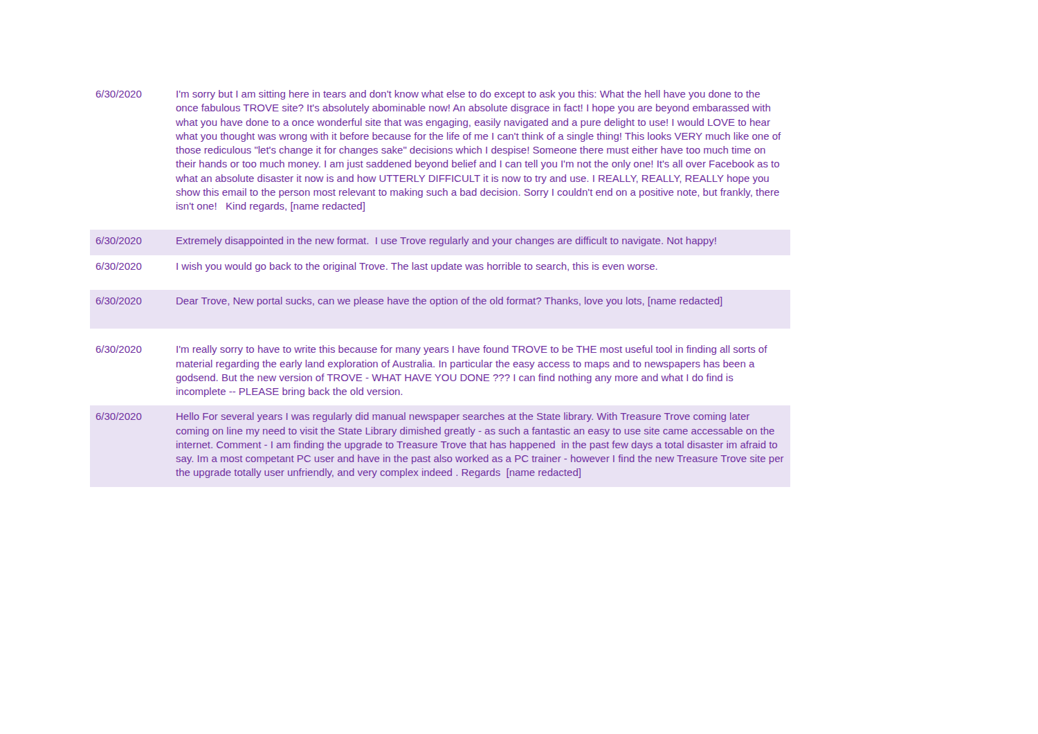| 6/30/2020 | I'm sorry but I am sitting here in tears and don't know what else to do except to ask you this: What the hell have you done to the once fabulous TROVE site? It's absolutely abominable now! An absolute disgrace in fact! I hope you are beyond embarassed with what you have done to a once wonderful site that was engaging, easily navigated and a pure delight to use! I would LOVE to hear what you thought was wrong with it before because for the life of me I can't think of a single thing! This looks VERY much like one of those rediculous "let's change it for changes sake" decisions which I despise! Someone there must either have too much time on their hands or too much money. I am just saddened beyond belief and I can tell you I'm not the only one! It's all over Facebook as to what an absolute disaster it now is and how UTTERLY DIFFICULT it is now to try and use. I REALLY, REALLY, REALLY hope you show this email to the person most relevant to making such a bad decision. Sorry I couldn't end on a positive note, but frankly, there isn't one! Kind regards, [name redacted] |
| 6/30/2020 | Extremely disappointed in the new format. I use Trove regularly and your changes are difficult to navigate. Not happy! |
| 6/30/2020 | I wish you would go back to the original Trove. The last update was horrible to search, this is even worse. |
| 6/30/2020 | Dear Trove, New portal sucks, can we please have the option of the old format? Thanks, love you lots, [name redacted] |
| 6/30/2020 | I'm really sorry to have to write this because for many years I have found TROVE to be THE most useful tool in finding all sorts of material regarding the early land exploration of Australia. In particular the easy access to maps and to newspapers has been a godsend. But the new version of TROVE - WHAT HAVE YOU DONE ??? I can find nothing any more and what I do find is incomplete -- PLEASE bring back the old version. |
| 6/30/2020 | Hello For several years I was regularly did manual newspaper searches at the State library. With Treasure Trove coming later coming on line my need to visit the State Library dimished greatly - as such a fantastic an easy to use site came accessable on the internet. Comment - I am finding the upgrade to Treasure Trove that has happened in the past few days a total disaster im afraid to say. Im a most competant PC user and have in the past also worked as a PC trainer - however I find the new Treasure Trove site per the upgrade totally user unfriendly, and very complex indeed . Regards [name redacted] |